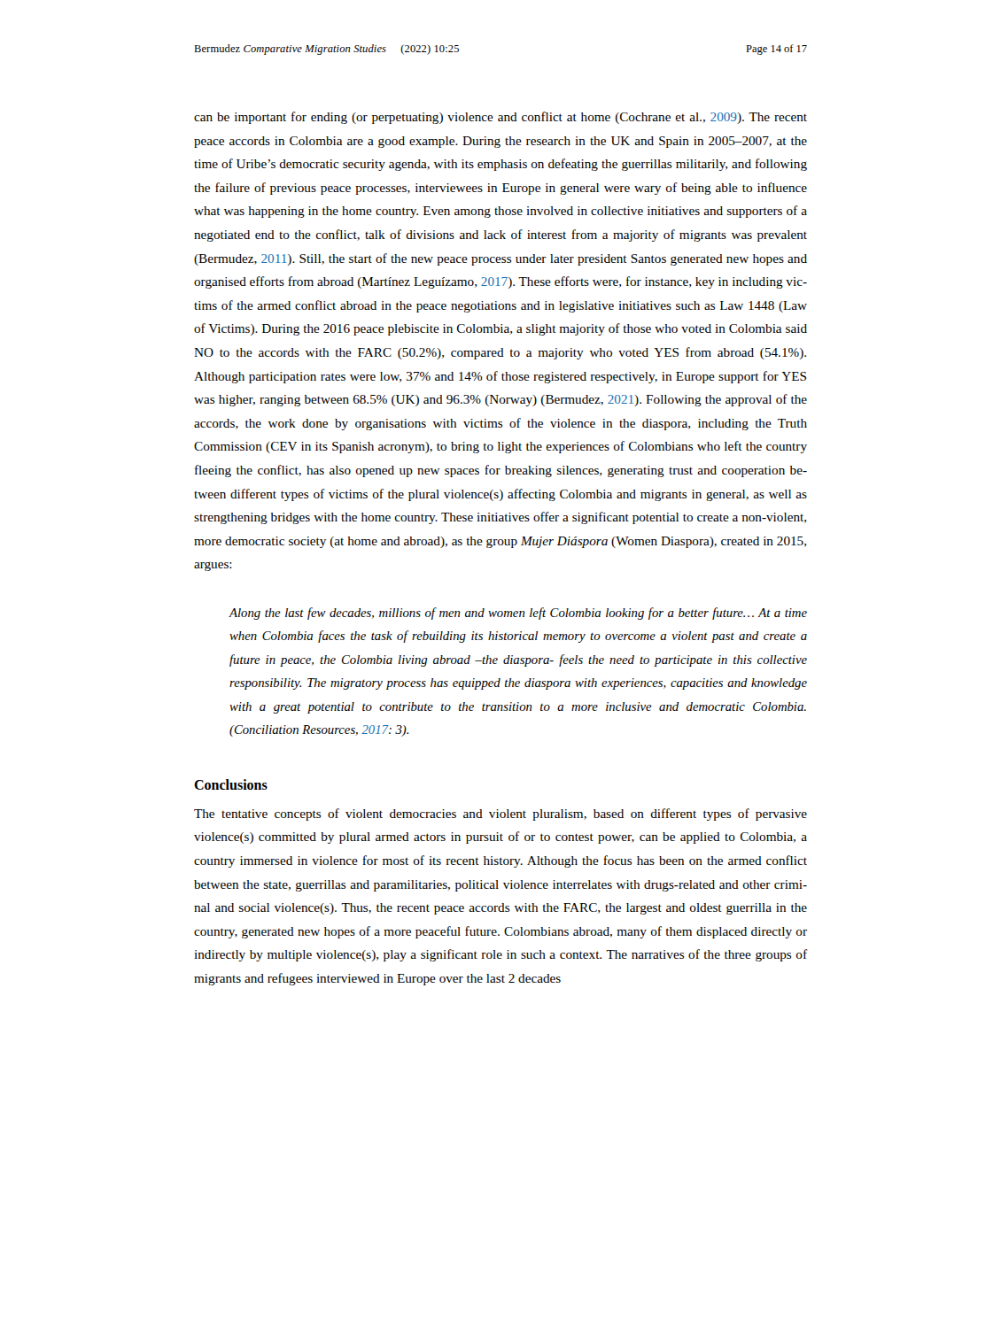Bermudez Comparative Migration Studies (2022) 10:25
Page 14 of 17
can be important for ending (or perpetuating) violence and conflict at home (Cochrane et al., 2009). The recent peace accords in Colombia are a good example. During the research in the UK and Spain in 2005–2007, at the time of Uribe’s democratic security agenda, with its emphasis on defeating the guerrillas militarily, and following the failure of previous peace processes, interviewees in Europe in general were wary of being able to influence what was happening in the home country. Even among those involved in collective initiatives and supporters of a negotiated end to the conflict, talk of divisions and lack of interest from a majority of migrants was prevalent (Bermudez, 2011). Still, the start of the new peace process under later president Santos generated new hopes and organised efforts from abroad (Martínez Leguízamo, 2017). These efforts were, for instance, key in including victims of the armed conflict abroad in the peace negotiations and in legislative initiatives such as Law 1448 (Law of Victims). During the 2016 peace plebiscite in Colombia, a slight majority of those who voted in Colombia said NO to the accords with the FARC (50.2%), compared to a majority who voted YES from abroad (54.1%). Although participation rates were low, 37% and 14% of those registered respectively, in Europe support for YES was higher, ranging between 68.5% (UK) and 96.3% (Norway) (Bermudez, 2021). Following the approval of the accords, the work done by organisations with victims of the violence in the diaspora, including the Truth Commission (CEV in its Spanish acronym), to bring to light the experiences of Colombians who left the country fleeing the conflict, has also opened up new spaces for breaking silences, generating trust and cooperation between different types of victims of the plural violence(s) affecting Colombia and migrants in general, as well as strengthening bridges with the home country. These initiatives offer a significant potential to create a non-violent, more democratic society (at home and abroad), as the group Mujer Diáspora (Women Diaspora), created in 2015, argues:
Along the last few decades, millions of men and women left Colombia looking for a better future… At a time when Colombia faces the task of rebuilding its historical memory to overcome a violent past and create a future in peace, the Colombia living abroad –the diaspora- feels the need to participate in this collective responsibility. The migratory process has equipped the diaspora with experiences, capacities and knowledge with a great potential to contribute to the transition to a more inclusive and democratic Colombia. (Conciliation Resources, 2017: 3).
Conclusions
The tentative concepts of violent democracies and violent pluralism, based on different types of pervasive violence(s) committed by plural armed actors in pursuit of or to contest power, can be applied to Colombia, a country immersed in violence for most of its recent history. Although the focus has been on the armed conflict between the state, guerrillas and paramilitaries, political violence interrelates with drugs-related and other criminal and social violence(s). Thus, the recent peace accords with the FARC, the largest and oldest guerrilla in the country, generated new hopes of a more peaceful future. Colombians abroad, many of them displaced directly or indirectly by multiple violence(s), play a significant role in such a context. The narratives of the three groups of migrants and refugees interviewed in Europe over the last 2 decades